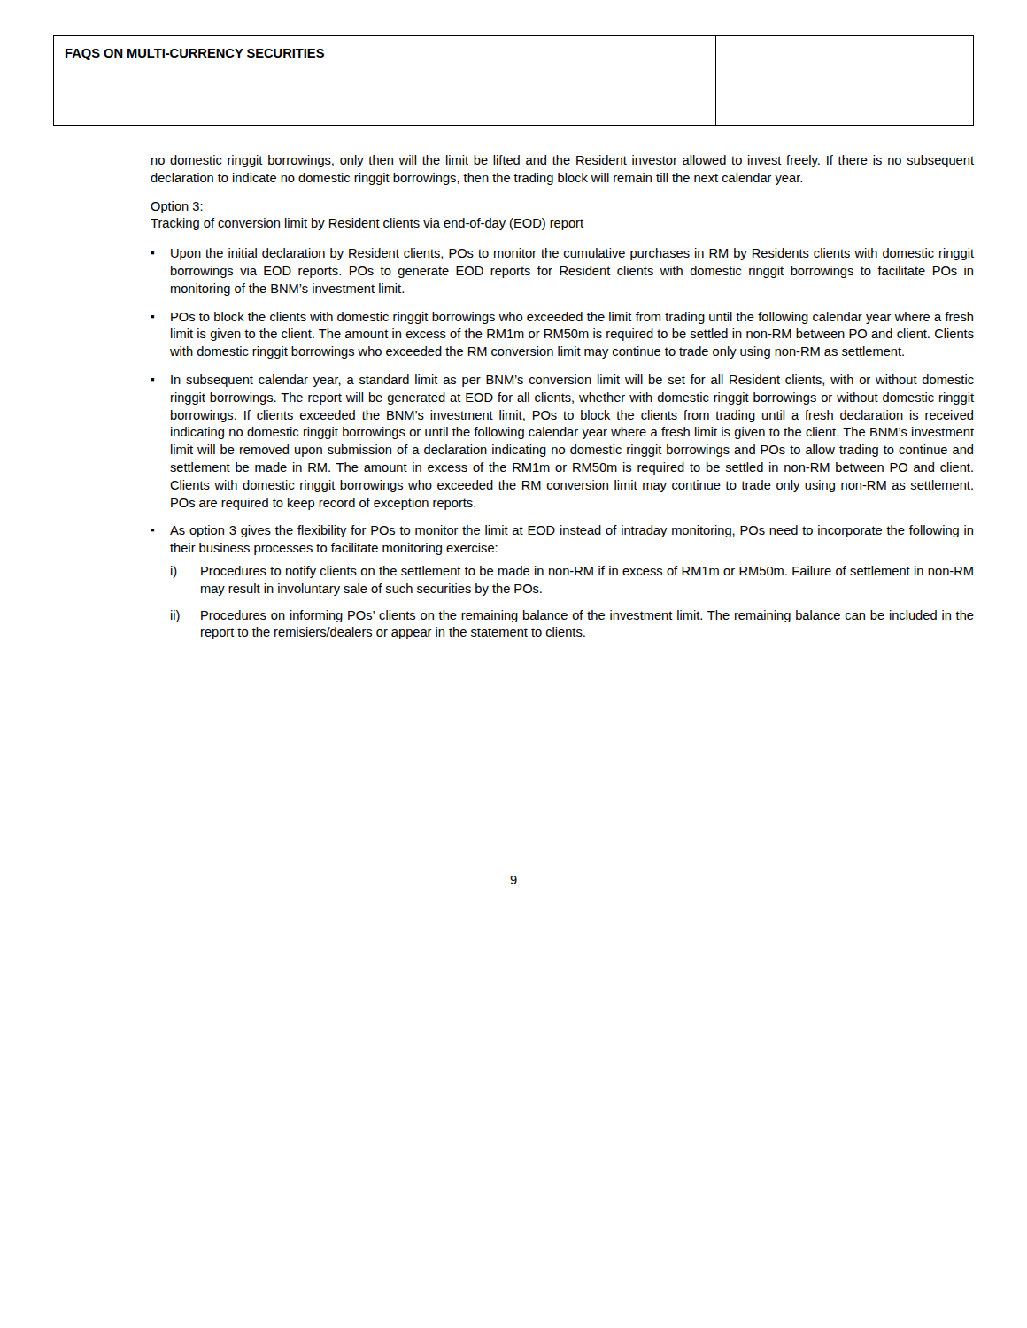| FAQS ON MULTI-CURRENCY SECURITIES | |
no domestic ringgit borrowings, only then will the limit be lifted and the Resident investor allowed to invest freely. If there is no subsequent declaration to indicate no domestic ringgit borrowings, then the trading block will remain till the next calendar year.
Option 3:
Tracking of conversion limit by Resident clients via end-of-day (EOD) report
Upon the initial declaration by Resident clients, POs to monitor the cumulative purchases in RM by Residents clients with domestic ringgit borrowings via EOD reports. POs to generate EOD reports for Resident clients with domestic ringgit borrowings to facilitate POs in monitoring of the BNM’s investment limit.
POs to block the clients with domestic ringgit borrowings who exceeded the limit from trading until the following calendar year where a fresh limit is given to the client. The amount in excess of the RM1m or RM50m is required to be settled in non-RM between PO and client. Clients with domestic ringgit borrowings who exceeded the RM conversion limit may continue to trade only using non-RM as settlement.
In subsequent calendar year, a standard limit as per BNM’s conversion limit will be set for all Resident clients, with or without domestic ringgit borrowings. The report will be generated at EOD for all clients, whether with domestic ringgit borrowings or without domestic ringgit borrowings. If clients exceeded the BNM’s investment limit, POs to block the clients from trading until a fresh declaration is received indicating no domestic ringgit borrowings or until the following calendar year where a fresh limit is given to the client. The BNM’s investment limit will be removed upon submission of a declaration indicating no domestic ringgit borrowings and POs to allow trading to continue and settlement be made in RM. The amount in excess of the RM1m or RM50m is required to be settled in non-RM between PO and client. Clients with domestic ringgit borrowings who exceeded the RM conversion limit may continue to trade only using non-RM as settlement. POs are required to keep record of exception reports.
As option 3 gives the flexibility for POs to monitor the limit at EOD instead of intraday monitoring, POs need to incorporate the following in their business processes to facilitate monitoring exercise:
Procedures to notify clients on the settlement to be made in non-RM if in excess of RM1m or RM50m. Failure of settlement in non-RM may result in involuntary sale of such securities by the POs.
Procedures on informing POs’ clients on the remaining balance of the investment limit. The remaining balance can be included in the report to the remisiers/dealers or appear in the statement to clients.
9